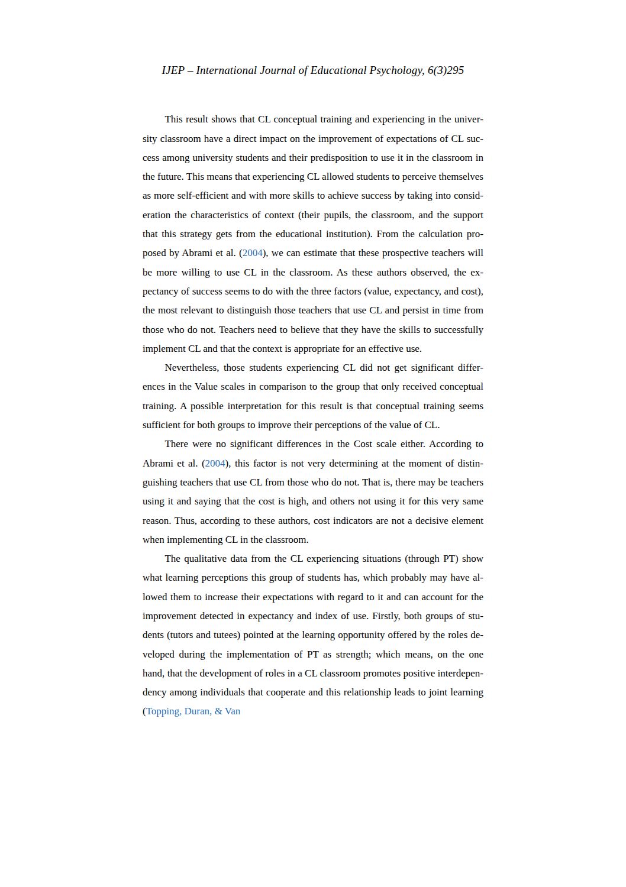IJEP – International Journal of Educational Psychology, 6(3)295
This result shows that CL conceptual training and experiencing in the university classroom have a direct impact on the improvement of expectations of CL success among university students and their predisposition to use it in the classroom in the future. This means that experiencing CL allowed students to perceive themselves as more self-efficient and with more skills to achieve success by taking into consideration the characteristics of context (their pupils, the classroom, and the support that this strategy gets from the educational institution). From the calculation proposed by Abrami et al. (2004), we can estimate that these prospective teachers will be more willing to use CL in the classroom. As these authors observed, the expectancy of success seems to do with the three factors (value, expectancy, and cost), the most relevant to distinguish those teachers that use CL and persist in time from those who do not. Teachers need to believe that they have the skills to successfully implement CL and that the context is appropriate for an effective use.
Nevertheless, those students experiencing CL did not get significant differences in the Value scales in comparison to the group that only received conceptual training. A possible interpretation for this result is that conceptual training seems sufficient for both groups to improve their perceptions of the value of CL.
There were no significant differences in the Cost scale either. According to Abrami et al. (2004), this factor is not very determining at the moment of distinguishing teachers that use CL from those who do not. That is, there may be teachers using it and saying that the cost is high, and others not using it for this very same reason. Thus, according to these authors, cost indicators are not a decisive element when implementing CL in the classroom.
The qualitative data from the CL experiencing situations (through PT) show what learning perceptions this group of students has, which probably may have allowed them to increase their expectations with regard to it and can account for the improvement detected in expectancy and index of use. Firstly, both groups of students (tutors and tutees) pointed at the learning opportunity offered by the roles developed during the implementation of PT as strength; which means, on the one hand, that the development of roles in a CL classroom promotes positive interdependency among individuals that cooperate and this relationship leads to joint learning (Topping, Duran, & Van